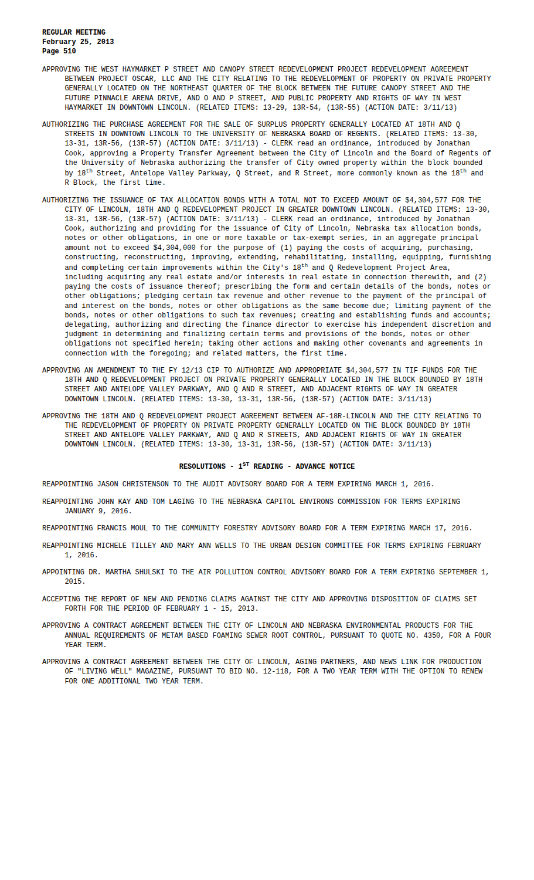REGULAR MEETING
February 25, 2013
Page 510
APPROVING THE WEST HAYMARKET P STREET AND CANOPY STREET REDEVELOPMENT PROJECT REDEVELOPMENT AGREEMENT BETWEEN PROJECT OSCAR, LLC AND THE CITY RELATING TO THE REDEVELOPMENT OF PROPERTY ON PRIVATE PROPERTY GENERALLY LOCATED ON THE NORTHEAST QUARTER OF THE BLOCK BETWEEN THE FUTURE CANOPY STREET AND THE FUTURE PINNACLE ARENA DRIVE, AND O AND P STREET, AND PUBLIC PROPERTY AND RIGHTS OF WAY IN WEST HAYMARKET IN DOWNTOWN LINCOLN. (RELATED ITEMS: 13-29, 13R-54, (13R-55) (ACTION DATE: 3/11/13)
AUTHORIZING THE PURCHASE AGREEMENT FOR THE SALE OF SURPLUS PROPERTY GENERALLY LOCATED AT 18TH AND Q STREETS IN DOWNTOWN LINCOLN TO THE UNIVERSITY OF NEBRASKA BOARD OF REGENTS. (RELATED ITEMS: 13-30, 13-31, 13R-56, (13R-57) (ACTION DATE: 3/11/13) - CLERK read an ordinance, introduced by Jonathan Cook, approving a Property Transfer Agreement between the City of Lincoln and the Board of Regents of the University of Nebraska authorizing the transfer of City owned property within the block bounded by 18th Street, Antelope Valley Parkway, Q Street, and R Street, more commonly known as the 18th and R Block, the first time.
AUTHORIZING THE ISSUANCE OF TAX ALLOCATION BONDS WITH A TOTAL NOT TO EXCEED AMOUNT OF $4,304,577 FOR THE CITY OF LINCOLN, 18TH AND Q REDEVELOPMENT PROJECT IN GREATER DOWNTOWN LINCOLN. (RELATED ITEMS: 13-30, 13-31, 13R-56, (13R-57) (ACTION DATE: 3/11/13) - CLERK read an ordinance, introduced by Jonathan Cook, authorizing and providing for the issuance of City of Lincoln, Nebraska tax allocation bonds, notes or other obligations, in one or more taxable or tax-exempt series, in an aggregate principal amount not to exceed $4,304,000 for the purpose of (1) paying the costs of acquiring, purchasing, constructing, reconstructing, improving, extending, rehabilitating, installing, equipping, furnishing and completing certain improvements within the City's 18th and Q Redevelopment Project Area, including acquiring any real estate and/or interests in real estate in connection therewith, and (2) paying the costs of issuance thereof; prescribing the form and certain details of the bonds, notes or other obligations; pledging certain tax revenue and other revenue to the payment of the principal of and interest on the bonds, notes or other obligations as the same become due; limiting payment of the bonds, notes or other obligations to such tax revenues; creating and establishing funds and accounts; delegating, authorizing and directing the finance director to exercise his independent discretion and judgment in determining and finalizing certain terms and provisions of the bonds, notes or other obligations not specified herein; taking other actions and making other covenants and agreements in connection with the foregoing; and related matters, the first time.
APPROVING AN AMENDMENT TO THE FY 12/13 CIP TO AUTHORIZE AND APPROPRIATE $4,304,577 IN TIF FUNDS FOR THE 18TH AND Q REDEVELOPMENT PROJECT ON PRIVATE PROPERTY GENERALLY LOCATED IN THE BLOCK BOUNDED BY 18TH STREET AND ANTELOPE VALLEY PARKWAY, AND Q AND R STREET, AND ADJACENT RIGHTS OF WAY IN GREATER DOWNTOWN LINCOLN. (RELATED ITEMS: 13-30, 13-31, 13R-56, (13R-57) (ACTION DATE: 3/11/13)
APPROVING THE 18TH AND Q REDEVELOPMENT PROJECT AGREEMENT BETWEEN AF-18R-LINCOLN AND THE CITY RELATING TO THE REDEVELOPMENT OF PROPERTY ON PRIVATE PROPERTY GENERALLY LOCATED ON THE BLOCK BOUNDED BY 18TH STREET AND ANTELOPE VALLEY PARKWAY, AND Q AND R STREETS, AND ADJACENT RIGHTS OF WAY IN GREATER DOWNTOWN LINCOLN. (RELATED ITEMS: 13-30, 13-31, 13R-56, (13R-57) (ACTION DATE: 3/11/13)
RESOLUTIONS - 1ST READING - ADVANCE NOTICE
REAPPOINTING JASON CHRISTENSON TO THE AUDIT ADVISORY BOARD FOR A TERM EXPIRING MARCH 1, 2016.
REAPPOINTING JOHN KAY AND TOM LAGING TO THE NEBRASKA CAPITOL ENVIRONS COMMISSION FOR TERMS EXPIRING JANUARY 9, 2016.
REAPPOINTING FRANCIS MOUL TO THE COMMUNITY FORESTRY ADVISORY BOARD FOR A TERM EXPIRING MARCH 17, 2016.
REAPPOINTING MICHELE TILLEY AND MARY ANN WELLS TO THE URBAN DESIGN COMMITTEE FOR TERMS EXPIRING FEBRUARY 1, 2016.
APPOINTING DR. MARTHA SHULSKI TO THE AIR POLLUTION CONTROL ADVISORY BOARD FOR A TERM EXPIRING SEPTEMBER 1, 2015.
ACCEPTING THE REPORT OF NEW AND PENDING CLAIMS AGAINST THE CITY AND APPROVING DISPOSITION OF CLAIMS SET FORTH FOR THE PERIOD OF FEBRUARY 1 - 15, 2013.
APPROVING A CONTRACT AGREEMENT BETWEEN THE CITY OF LINCOLN AND NEBRASKA ENVIRONMENTAL PRODUCTS FOR THE ANNUAL REQUIREMENTS OF METAM BASED FOAMING SEWER ROOT CONTROL, PURSUANT TO QUOTE NO. 4350, FOR A FOUR YEAR TERM.
APPROVING A CONTRACT AGREEMENT BETWEEN THE CITY OF LINCOLN, AGING PARTNERS, AND NEWS LINK FOR PRODUCTION OF "LIVING WELL" MAGAZINE, PURSUANT TO BID NO. 12-118, FOR A TWO YEAR TERM WITH THE OPTION TO RENEW FOR ONE ADDITIONAL TWO YEAR TERM.